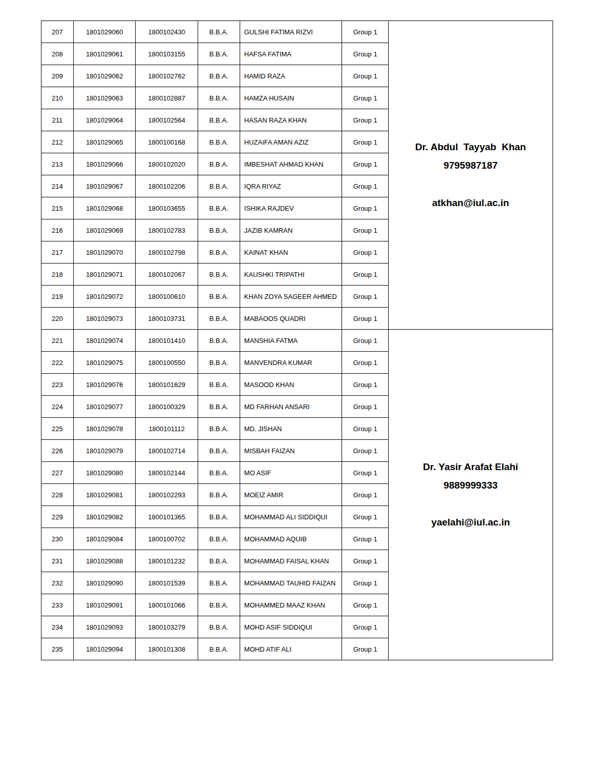| 207 | 1801029060 | 1800102430 | B.B.A. | GULSHI FATIMA RIZVI | Group 1 | Dr. Abdul Tayyab Khan 9795987187 atkhan@iul.ac.in |
| 208 | 1801029061 | 1800103155 | B.B.A. | HAFSA FATIMA | Group 1 |
| 209 | 1801029062 | 1800102762 | B.B.A. | HAMID RAZA | Group 1 |
| 210 | 1801029063 | 1800102887 | B.B.A. | HAMZA HUSAIN | Group 1 |
| 211 | 1801029064 | 1800102564 | B.B.A. | HASAN RAZA KHAN | Group 1 |
| 212 | 1801029065 | 1800100168 | B.B.A. | HUZAIFA AMAN AZIZ | Group 1 |
| 213 | 1801029066 | 1800102020 | B.B.A. | IMBESHAT AHMAD KHAN | Group 1 |
| 214 | 1801029067 | 1800102206 | B.B.A. | IQRA RIYAZ | Group 1 |
| 215 | 1801029068 | 1800103655 | B.B.A. | ISHIKA RAJDEV | Group 1 |
| 216 | 1801029069 | 1800102783 | B.B.A. | JAZIB KAMRAN | Group 1 |
| 217 | 1801029070 | 1800102798 | B.B.A. | KAINAT KHAN | Group 1 |
| 218 | 1801029071 | 1800102067 | B.B.A. | KAUSHKI TRIPATHI | Group 1 |
| 219 | 1801029072 | 1800100610 | B.B.A. | KHAN ZOYA SAGEER AHMED | Group 1 |
| 220 | 1801029073 | 1800103731 | B.B.A. | MABAOOS QUADRI | Group 1 |
| 221 | 1801029074 | 1800101410 | B.B.A. | MANSHIA FATMA | Group 1 | Dr. Yasir Arafat Elahi 9889999333 yaelahi@iul.ac.in |
| 222 | 1801029075 | 1800100550 | B.B.A. | MANVENDRA KUMAR | Group 1 |
| 223 | 1801029076 | 1800101629 | B.B.A. | MASOOD KHAN | Group 1 |
| 224 | 1801029077 | 1800100329 | B.B.A. | MD FARHAN ANSARI | Group 1 |
| 225 | 1801029078 | 1800101112 | B.B.A. | MD. JISHAN | Group 1 |
| 226 | 1801029079 | 1800102714 | B.B.A. | MISBAH FAIZAN | Group 1 |
| 227 | 1801029080 | 1800102144 | B.B.A. | MO ASIF | Group 1 |
| 228 | 1801029081 | 1800102293 | B.B.A. | MOEIZ AMIR | Group 1 |
| 229 | 1801029082 | 1800101365 | B.B.A. | MOHAMMAD ALI SIDDIQUI | Group 1 |
| 230 | 1801029084 | 1800100702 | B.B.A. | MOHAMMAD AQUIB | Group 1 |
| 231 | 1801029088 | 1800101232 | B.B.A. | MOHAMMAD FAISAL KHAN | Group 1 |
| 232 | 1801029090 | 1800101539 | B.B.A. | MOHAMMAD TAUHID FAIZAN | Group 1 |
| 233 | 1801029091 | 1800101066 | B.B.A. | MOHAMMED MAAZ KHAN | Group 1 |
| 234 | 1801029093 | 1800103279 | B.B.A. | MOHD ASIF SIDDIQUI | Group 1 |
| 235 | 1801029094 | 1800101308 | B.B.A. | MOHD ATIF ALI | Group 1 |